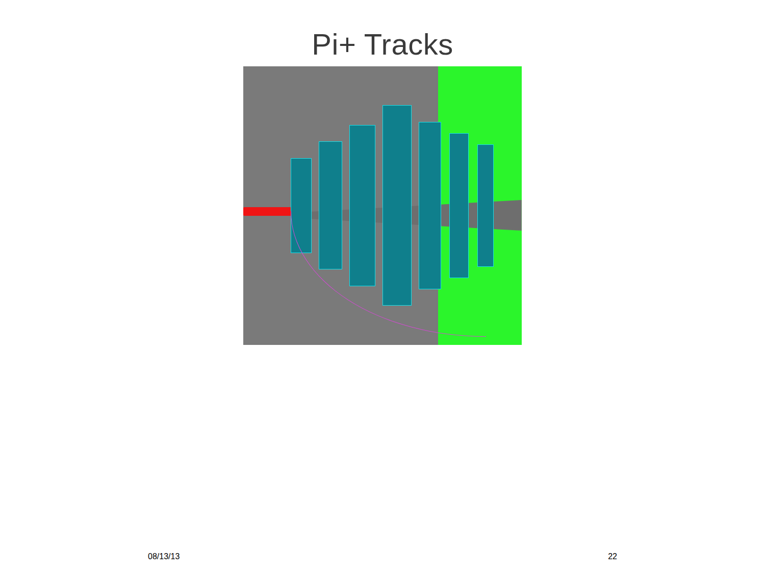Pi+ Tracks
08/13/13 22